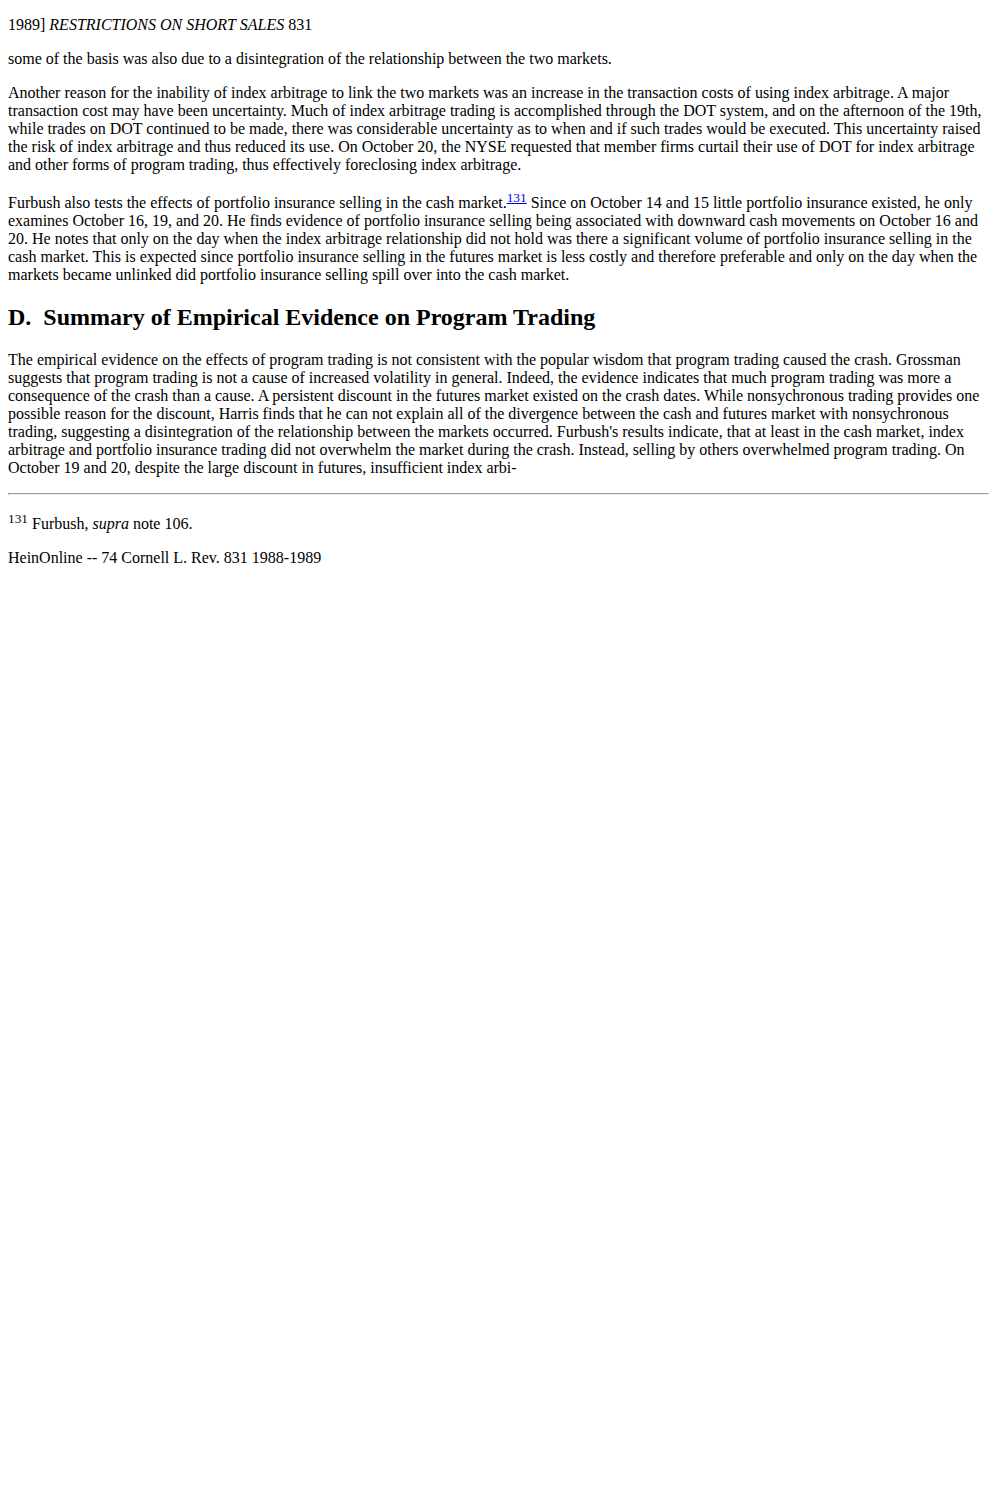1989] RESTRICTIONS ON SHORT SALES 831
some of the basis was also due to a disintegration of the relationship between the two markets.
Another reason for the inability of index arbitrage to link the two markets was an increase in the transaction costs of using index arbitrage. A major transaction cost may have been uncertainty. Much of index arbitrage trading is accomplished through the DOT system, and on the afternoon of the 19th, while trades on DOT continued to be made, there was considerable uncertainty as to when and if such trades would be executed. This uncertainty raised the risk of index arbitrage and thus reduced its use. On October 20, the NYSE requested that member firms curtail their use of DOT for index arbitrage and other forms of program trading, thus effectively foreclosing index arbitrage.
Furbush also tests the effects of portfolio insurance selling in the cash market.131 Since on October 14 and 15 little portfolio insurance existed, he only examines October 16, 19, and 20. He finds evidence of portfolio insurance selling being associated with downward cash movements on October 16 and 20. He notes that only on the day when the index arbitrage relationship did not hold was there a significant volume of portfolio insurance selling in the cash market. This is expected since portfolio insurance selling in the futures market is less costly and therefore preferable and only on the day when the markets became unlinked did portfolio insurance selling spill over into the cash market.
D. Summary of Empirical Evidence on Program Trading
The empirical evidence on the effects of program trading is not consistent with the popular wisdom that program trading caused the crash. Grossman suggests that program trading is not a cause of increased volatility in general. Indeed, the evidence indicates that much program trading was more a consequence of the crash than a cause. A persistent discount in the futures market existed on the crash dates. While nonsychronous trading provides one possible reason for the discount, Harris finds that he can not explain all of the divergence between the cash and futures market with nonsychronous trading, suggesting a disintegration of the relationship between the markets occurred. Furbush's results indicate, that at least in the cash market, index arbitrage and portfolio insurance trading did not overwhelm the market during the crash. Instead, selling by others overwhelmed program trading. On October 19 and 20, despite the large discount in futures, insufficient index arbi-
131 Furbush, supra note 106.
HeinOnline -- 74 Cornell L. Rev. 831 1988-1989